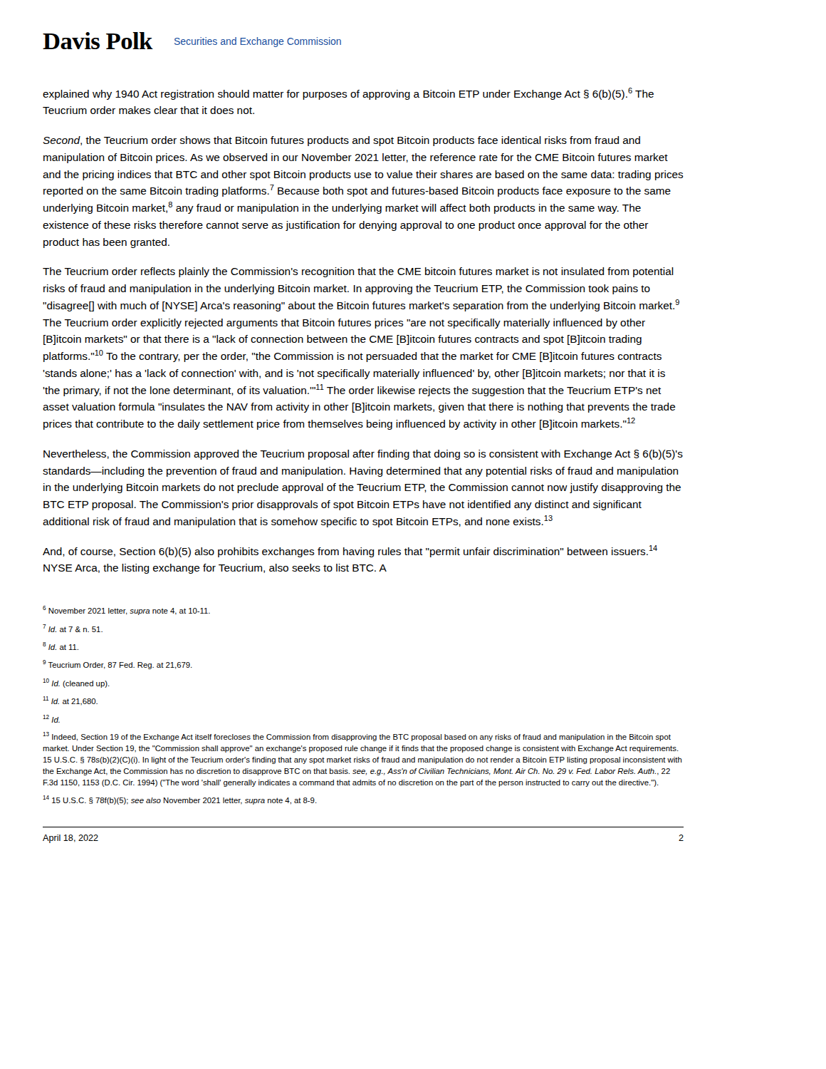Davis Polk
Securities and Exchange Commission
explained why 1940 Act registration should matter for purposes of approving a Bitcoin ETP under Exchange Act § 6(b)(5).6 The Teucrium order makes clear that it does not.
Second, the Teucrium order shows that Bitcoin futures products and spot Bitcoin products face identical risks from fraud and manipulation of Bitcoin prices. As we observed in our November 2021 letter, the reference rate for the CME Bitcoin futures market and the pricing indices that BTC and other spot Bitcoin products use to value their shares are based on the same data: trading prices reported on the same Bitcoin trading platforms.7 Because both spot and futures-based Bitcoin products face exposure to the same underlying Bitcoin market,8 any fraud or manipulation in the underlying market will affect both products in the same way. The existence of these risks therefore cannot serve as justification for denying approval to one product once approval for the other product has been granted.
The Teucrium order reflects plainly the Commission's recognition that the CME bitcoin futures market is not insulated from potential risks of fraud and manipulation in the underlying Bitcoin market. In approving the Teucrium ETP, the Commission took pains to "disagree[] with much of [NYSE] Arca's reasoning" about the Bitcoin futures market's separation from the underlying Bitcoin market.9 The Teucrium order explicitly rejected arguments that Bitcoin futures prices "are not specifically materially influenced by other [B]itcoin markets" or that there is a "lack of connection between the CME [B]itcoin futures contracts and spot [B]itcoin trading platforms."10 To the contrary, per the order, "the Commission is not persuaded that the market for CME [B]itcoin futures contracts 'stands alone;' has a 'lack of connection' with, and is 'not specifically materially influenced' by, other [B]itcoin markets; nor that it is 'the primary, if not the lone determinant, of its valuation.'"11 The order likewise rejects the suggestion that the Teucrium ETP's net asset valuation formula "insulates the NAV from activity in other [B]itcoin markets, given that there is nothing that prevents the trade prices that contribute to the daily settlement price from themselves being influenced by activity in other [B]itcoin markets."12
Nevertheless, the Commission approved the Teucrium proposal after finding that doing so is consistent with Exchange Act § 6(b)(5)'s standards—including the prevention of fraud and manipulation. Having determined that any potential risks of fraud and manipulation in the underlying Bitcoin markets do not preclude approval of the Teucrium ETP, the Commission cannot now justify disapproving the BTC ETP proposal. The Commission's prior disapprovals of spot Bitcoin ETPs have not identified any distinct and significant additional risk of fraud and manipulation that is somehow specific to spot Bitcoin ETPs, and none exists.13
And, of course, Section 6(b)(5) also prohibits exchanges from having rules that "permit unfair discrimination" between issuers.14 NYSE Arca, the listing exchange for Teucrium, also seeks to list BTC. A
6 November 2021 letter, supra note 4, at 10-11.
7 Id. at 7 & n. 51.
8 Id. at 11.
9 Teucrium Order, 87 Fed. Reg. at 21,679.
10 Id. (cleaned up).
11 Id. at 21,680.
12 Id.
13 Indeed, Section 19 of the Exchange Act itself forecloses the Commission from disapproving the BTC proposal based on any risks of fraud and manipulation in the Bitcoin spot market. Under Section 19, the "Commission shall approve" an exchange's proposed rule change if it finds that the proposed change is consistent with Exchange Act requirements. 15 U.S.C. § 78s(b)(2)(C)(i). In light of the Teucrium order's finding that any spot market risks of fraud and manipulation do not render a Bitcoin ETP listing proposal inconsistent with the Exchange Act, the Commission has no discretion to disapprove BTC on that basis. see, e.g., Ass'n of Civilian Technicians, Mont. Air Ch. No. 29 v. Fed. Labor Rels. Auth., 22 F.3d 1150, 1153 (D.C. Cir. 1994) ("The word 'shall' generally indicates a command that admits of no discretion on the part of the person instructed to carry out the directive.").
14 15 U.S.C. § 78f(b)(5); see also November 2021 letter, supra note 4, at 8-9.
April 18, 2022 2